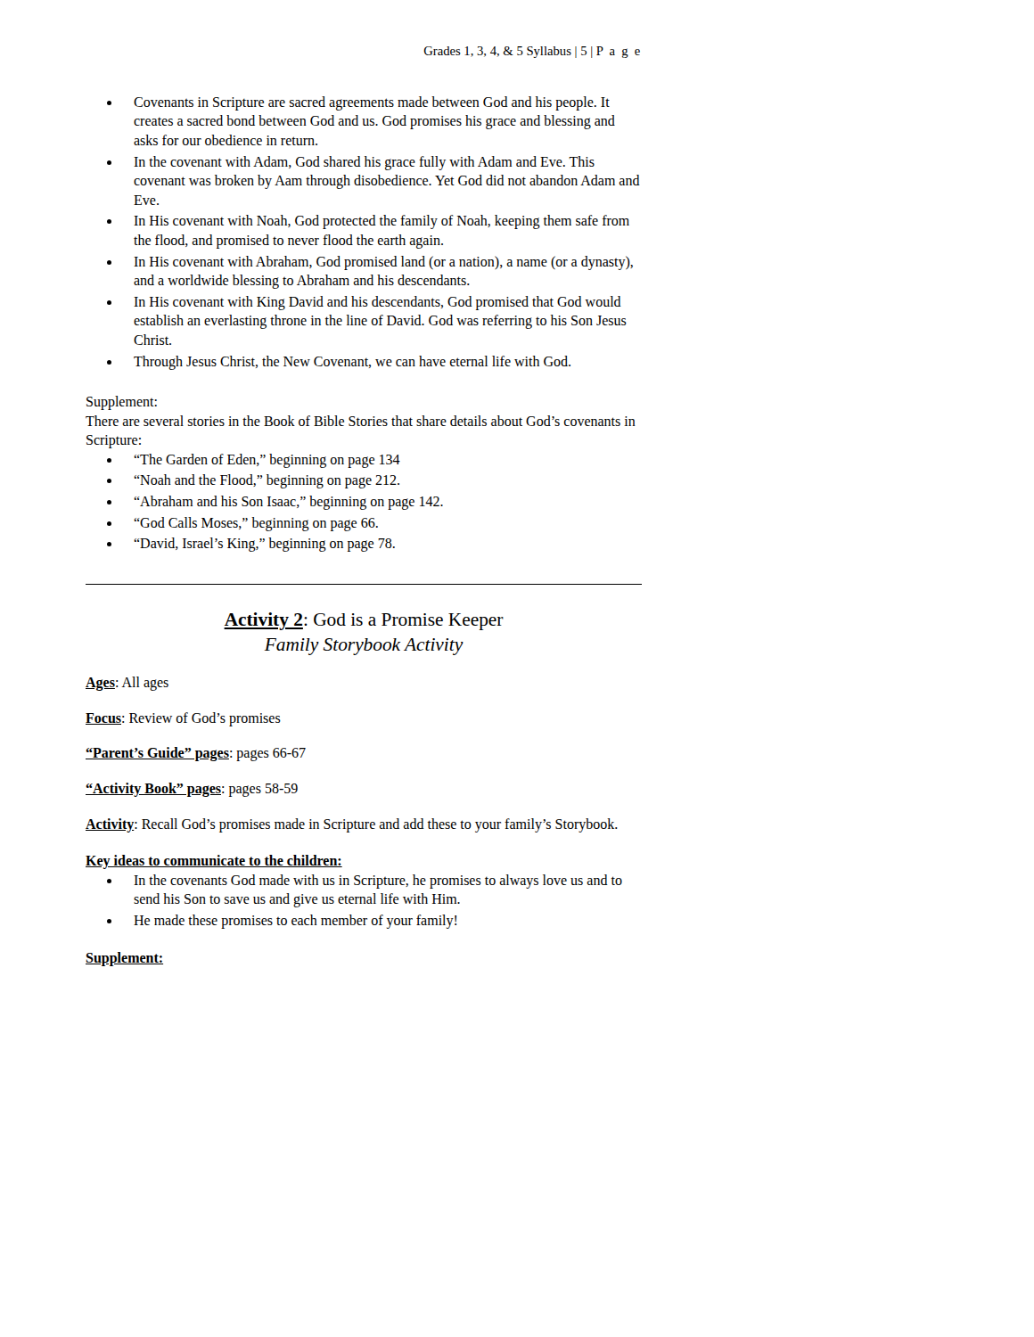Grades 1, 3, 4, & 5 Syllabus | 5 | P a g e
Covenants in Scripture are sacred agreements made between God and his people. It creates a sacred bond between God and us. God promises his grace and blessing and asks for our obedience in return.
In the covenant with Adam, God shared his grace fully with Adam and Eve. This covenant was broken by Aam through disobedience. Yet God did not abandon Adam and Eve.
In His covenant with Noah, God protected the family of Noah, keeping them safe from the flood, and promised to never flood the earth again.
In His covenant with Abraham, God promised land (or a nation), a name (or a dynasty), and a worldwide blessing to Abraham and his descendants.
In His covenant with King David and his descendants, God promised that God would establish an everlasting throne in the line of David. God was referring to his Son Jesus Christ.
Through Jesus Christ, the New Covenant, we can have eternal life with God.
Supplement:
There are several stories in the Book of Bible Stories that share details about God’s covenants in Scripture:
“The Garden of Eden,” beginning on page 134
“Noah and the Flood,” beginning on page 212.
“Abraham and his Son Isaac,” beginning on page 142.
“God Calls Moses,” beginning on page 66.
“David, Israel’s King,” beginning on page 78.
Activity 2: God is a Promise Keeper Family Storybook Activity
Ages: All ages
Focus: Review of God’s promises
“Parent’s Guide” pages: pages 66-67
“Activity Book” pages: pages 58-59
Activity: Recall God’s promises made in Scripture and add these to your family’s Storybook.
Key ideas to communicate to the children:
In the covenants God made with us in Scripture, he promises to always love us and to send his Son to save us and give us eternal life with Him.
He made these promises to each member of your family!
Supplement: